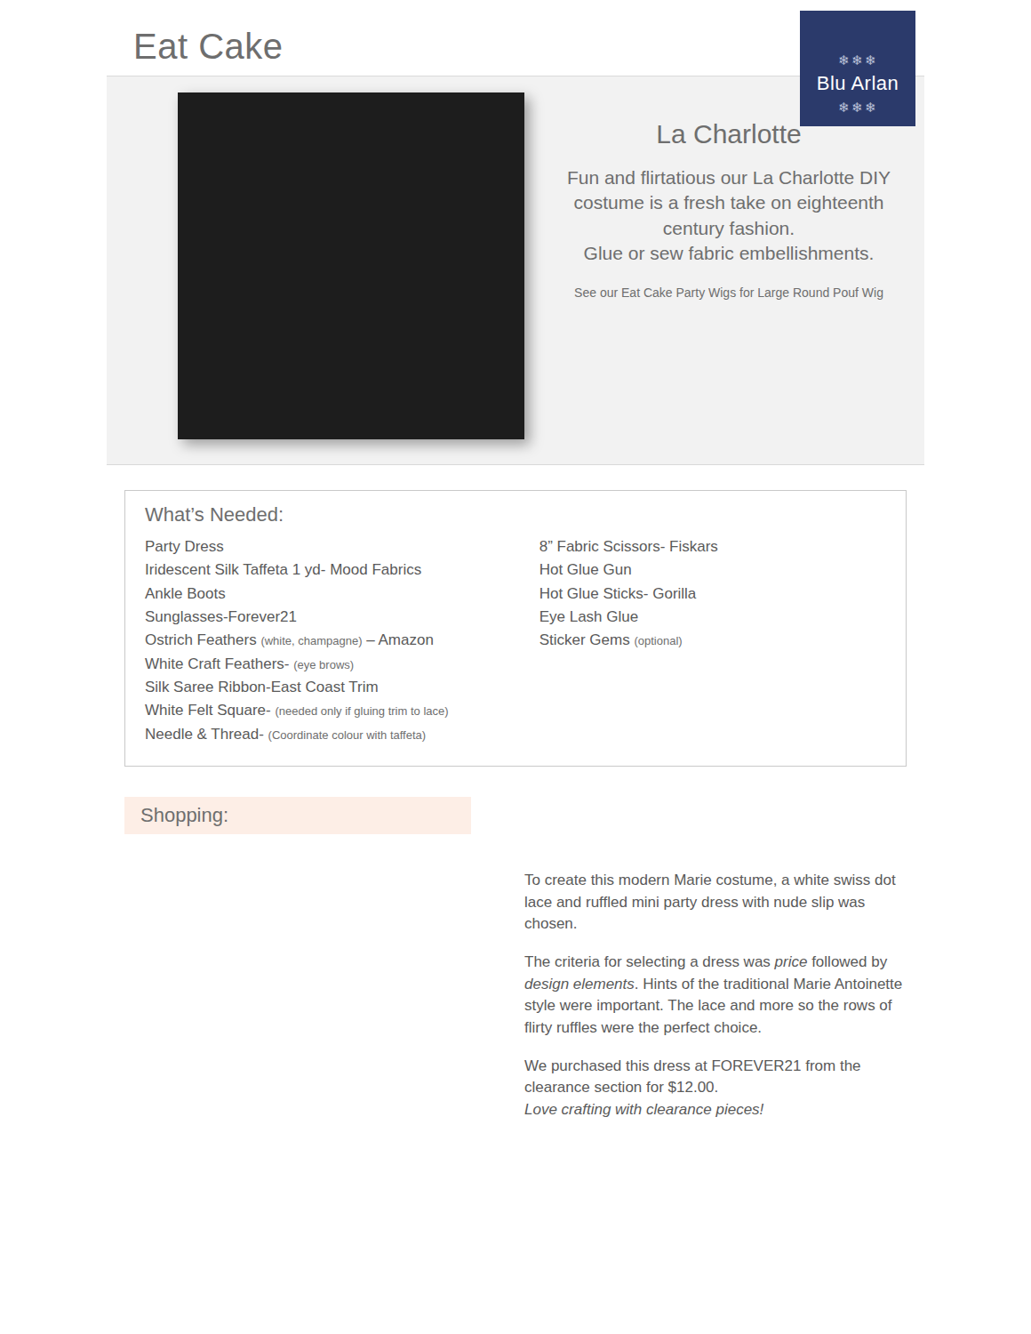Eat Cake
❄❄❄
Blu Arlan
❄❄❄
La Charlotte
Fun and flirtatious our La Charlotte DIY costume is a fresh take on eighteenth century fashion.
Glue or sew fabric embellishments.
See our Eat Cake Party Wigs for Large Round Pouf Wig
What’s Needed:
Party Dress
Iridescent Silk Taffeta 1 yd- Mood Fabrics
Ankle Boots
Sunglasses-Forever21
Ostrich Feathers (white, champagne) – Amazon
White Craft Feathers- (eye brows)
Silk Saree Ribbon-East Coast Trim
White Felt Square- (needed only if gluing trim to lace)
Needle & Thread- (Coordinate colour with taffeta)
8” Fabric Scissors- Fiskars
Hot Glue Gun
Hot Glue Sticks- Gorilla
Eye Lash Glue
Sticker Gems (optional)
Shopping:
To create this modern Marie costume, a white swiss dot lace and ruffled mini party dress with nude slip was chosen.
The criteria for selecting a dress was price followed by design elements. Hints of the traditional Marie Antoinette style were important. The lace and more so the rows of flirty ruffles were the perfect choice.
We purchased this dress at FOREVER21 from the clearance section for $12.00.
Love crafting with clearance pieces!